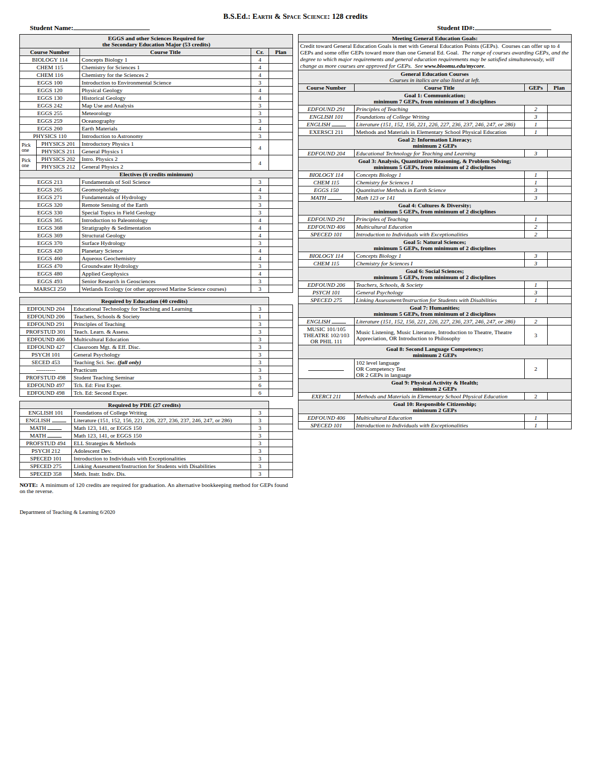B.S.Ed.: Earth & Space Science: 128 credits
Student Name: Student ID#:
| EGGS and other Sciences Required for the Secondary Education Major (53 credits) |
| Course Number | Course Title | Cr. | Plan |
| BIOLOGY 114 | Concepts Biology 1 | 4 | |
| CHEM 115 | Chemistry for Sciences 1 | 4 | |
| CHEM 116 | Chemistry for the Sciences 2 | 4 | |
| EGGS 100 | Introduction to Environmental Science | 3 | |
| EGGS 120 | Physical Geology | 4 | |
| EGGS 130 | Historical Geology | 4 | |
| EGGS 242 | Map Use and Analysis | 3 | |
| EGGS 255 | Meteorology | 3 | |
| EGGS 259 | Oceanography | 3 | |
| EGGS 260 | Earth Materials | 4 | |
| PHYSICS 110 | Introduction to Astronomy | 3 | |
| Pick one | PHYSICS 201 | Introductory Physics 1 | 4 | |
| PHYSICS 211 | General Physics 1 |
| Pick one | PHYSICS 202 | Intro. Physics 2 | 4 | |
| PHYSICS 212 | General Physics 2 |
| Electives (6 credits minimum) |
| EGGS 213 | Fundamentals of Soil Science | 3 | |
| EGGS 265 | Geomorphology | 4 | |
| EGGS 271 | Fundamentals of Hydrology | 3 | |
| EGGS 320 | Remote Sensing of the Earth | 3 | |
| EGGS 330 | Special Topics in Field Geology | 3 | |
| EGGS 365 | Introduction to Paleontology | 4 | |
| EGGS 368 | Stratigraphy & Sedimentation | 4 | |
| EGGS 369 | Structural Geology | 4 | |
| EGGS 370 | Surface Hydrology | 3 | |
| EGGS 420 | Planetary Science | 4 | |
| EGGS 460 | Aqueous Geochemistry | 4 | |
| EGGS 470 | Groundwater Hydrology | 3 | |
| EGGS 480 | Applied Geophysics | 4 | |
| EGGS 493 | Senior Research in Geosciences | 3 | |
| MARSCI 250 | Wetlands Ecology (or other approved Marine Science courses) | 3 | |
| Required by Education (40 credits) |
| EDFOUND 204 | Educational Technology for Teaching and Learning | 3 | |
| EDFOUND 206 | Teachers, Schools & Society | 1 | |
| EDFOUND 291 | Principles of Teaching | 3 | |
| PROFSTUD 301 | Teach. Learn. & Assess. | 3 | |
| EDFOUND 406 | Multicultural Education | 3 | |
| EDFOUND 427 | Classroom Mgt. & Eff. Disc. | 3 | |
| PSYCH 101 | General Psychology | 3 | |
| SECED 453 | Teaching Sci. Sec. (fall only) | 3 | |
| ---------- | Practicum | 3 | |
| PROFSTUD 498 | Student Teaching Seminar | 3 | |
| EDFOUND 497 | Tch. Ed: First Exper. | 6 | |
| EDFOUND 498 | Tch. Ed: Second Exper. | 6 | |
| Required by PDE (27 credits) |
| ENGLISH 101 | Foundations of College Writing | 3 | |
| ENGLISH | Literature (151, 152, 156, 221, 226, 227, 236, 237, 246, 247, or 286) | 3 | |
| MATH | Math 123, 141, or EGGS 150 | 3 | |
| MATH | Math 123, 141, or EGGS 150 | 3 | |
| PROFSTUD 494 | ELL Strategies & Methods | 3 | |
| PSYCH 212 | Adolescent Dev. | 3 | |
| SPECED 101 | Introduction to Individuals with Exceptionalities | 3 | |
| SPECED 275 | Linking Assessment/Instruction for Students with Disabilities | 3 | |
| SPECED 358 | Meth. Instr. Indiv. Dis. | 3 | |
NOTE: A minimum of 120 credits are required for graduation. An alternative bookkeeping method for GEPs found on the reverse.
| Meeting General Education Goals: |
| Credit toward General Education Goals is met with General Education Points (GEPs). Courses can offer up to 4 GEPs and some offer GEPs toward more than one General Ed. Goal. The range of courses awarding GEPs, and the degree to which major requirements and general education requirements may be satisfied simultaneously, will change as more courses are approved for GEPs. See www.bloomu.edu/mycore . |
| General Education Courses Courses in italics are also listed at left. |
| Course Number | Course Title | GEPs | Plan |
| Goal 1: Communication; minimum 7 GEPs, from minimum of 3 disciplines |
| EDFOUND 291 | Principles of Teaching | 2 | |
| ENGLISH 101 | Foundations of College Writing | 3 | |
| ENGLISH | Literature (151, 152, 156, 221, 226, 227, 236, 237, 246, 247, or 286) | 1 | |
| EXERSCI 211 | Methods and Materials in Elementary School Physical Education | 1 | |
| Goal 2: Information Literacy; minimum 2 GEPs |
| EDFOUND 204 | Educational Technology for Teaching and Learning | 3 | |
| Goal 3: Analysis, Quantitative Reasoning, & Problem Solving; minimum 5 GEPs, from minimum of 2 disciplines |
| BIOLOGY 114 | Concepts Biology 1 | 1 | |
| CHEM 115 | Chemistry for Sciences 1 | 1 | |
| EGGS 150 | Quantitative Methods in Earth Science | 3 | |
| MATH | Math 123 or 141 | 3 | |
| Goal 4: Cultures & Diversity; minimum 5 GEPs, from minimum of 2 disciplines |
| EDFOUND 291 | Principles of Teaching | 1 | |
| EDFOUND 406 | Multicultural Education | 2 | |
| SPECED 101 | Introduction to Individuals with Exceptionalities | 2 | |
| Goal 5: Natural Sciences; minimum 5 GEPs, from minimum of 2 disciplines |
| BIOLOGY 114 | Concepts Biology 1 | 3 | |
| CHEM 115 | Chemistry for Sciences I | 3 | |
| Goal 6: Social Sciences; minimum 5 GEPs, from minimum of 2 disciplines |
| EDFOUND 206 | Teachers, Schools, & Society | 1 | |
| PSYCH 101 | General Psychology | 3 | |
| SPECED 275 | Linking Assessment/Instruction for Students with Disabilities | 1 | |
| Goal 7: Humanities; minimum 5 GEPs, from minimum of 2 disciplines |
| ENGLISH | Literature (151, 152, 156, 221, 226, 227, 236, 237, 246, 247, or 286) | 2 | |
| MUSIC 101/105 THEATRE 102/103 OR PHIL 111 | Music Listening, Music Literature, Introduction to Theatre, Theatre Appreciation, OR Introduction to Philosophy | 3 | |
| Goal 8: Second Language Competency; minimum 2 GEPs |
| | 102 level language OR Competency Test OR 2 GEPs in language | 2 | |
| Goal 9: Physical Activity & Health; minimum 2 GEPs |
| EXERCI 211 | Methods and Materials in Elementary School Physical Education | 2 | |
| Goal 10: Responsible Citizenship; minimum 2 GEPs |
| EDFOUND 406 | Multicultural Education | 1 | |
| SPECED 101 | Introduction to Individuals with Exceptionalities | 1 | |
Department of Teaching & Learning 6/2020